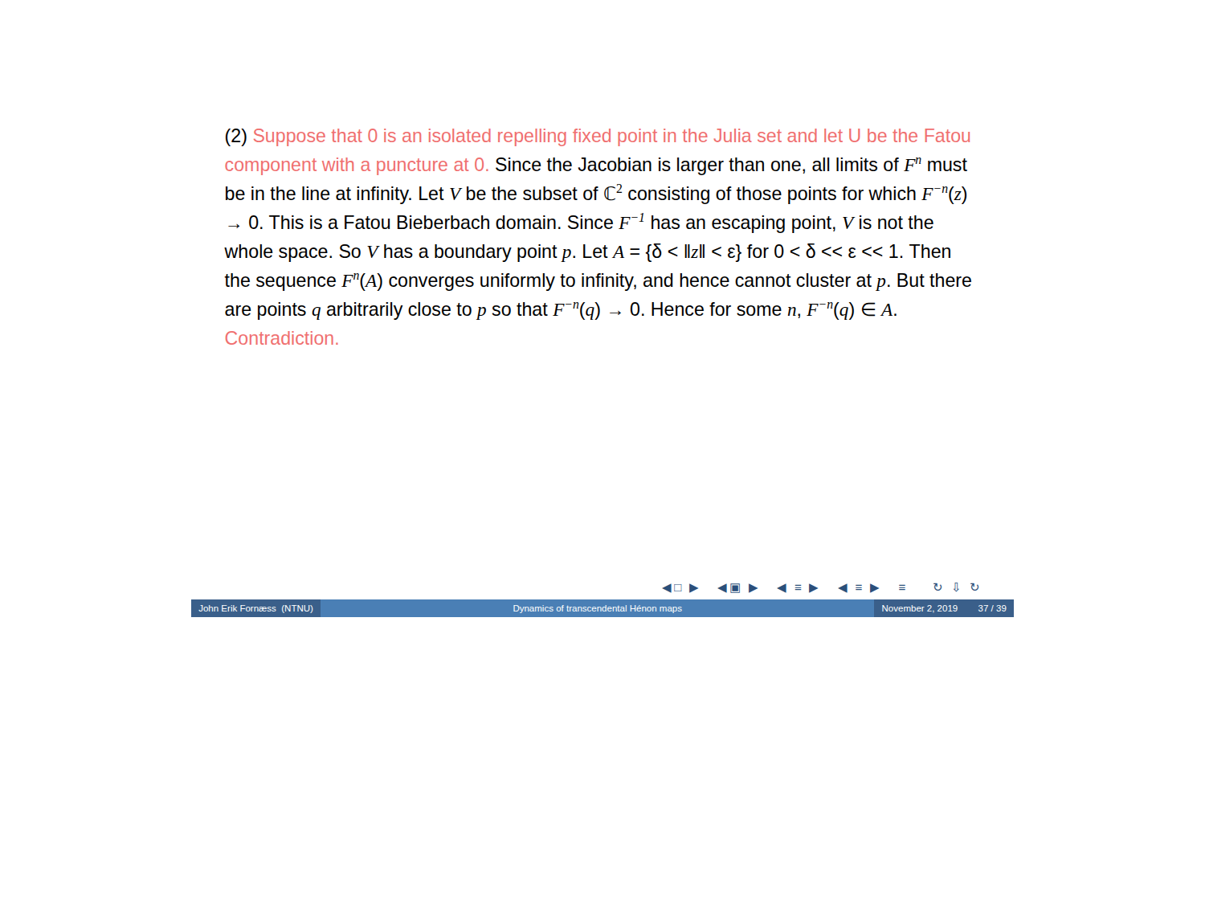(2) Suppose that 0 is an isolated repelling fixed point in the Julia set and let U be the Fatou component with a puncture at 0. Since the Jacobian is larger than one, all limits of Fn must be in the line at infinity. Let V be the subset of ℂ2 consisting of those points for which F−n(z) → 0. This is a Fatou Bieberbach domain. Since F−1 has an escaping point, V is not the whole space. So V has a boundary point p. Let A = {δ < ‖z‖ < ε} for 0 < δ << ε << 1. Then the sequence Fn(A) converges uniformly to infinity, and hence cannot cluster at p. But there are points q arbitrarily close to p so that F−n(q) → 0. Hence for some n, F−n(q) ∈ A. Contradiction.
◀□ ▶ ◀▣ ▶ ◀ ≡ ▶ ◀ ≡ ▶ ≡ ↻ ⇩ ↻
John Erik Fornæss (NTNU)
Dynamics of transcendental Hénon maps
November 2, 2019
37 / 39